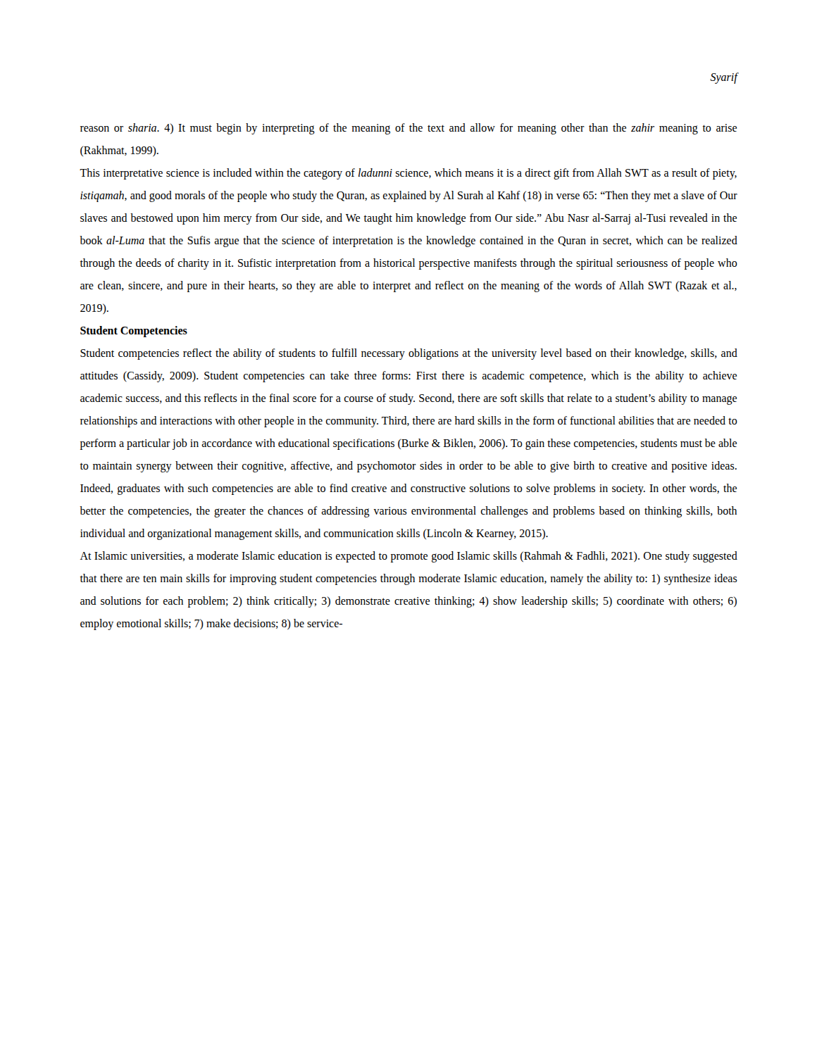Syarif
reason or sharia. 4) It must begin by interpreting of the meaning of the text and allow for meaning other than the zahir meaning to arise (Rakhmat, 1999).
This interpretative science is included within the category of ladunni science, which means it is a direct gift from Allah SWT as a result of piety, istiqamah, and good morals of the people who study the Quran, as explained by Al Surah al Kahf (18) in verse 65: “Then they met a slave of Our slaves and bestowed upon him mercy from Our side, and We taught him knowledge from Our side.” Abu Nasr al-Sarraj al-Tusi revealed in the book al-Luma that the Sufis argue that the science of interpretation is the knowledge contained in the Quran in secret, which can be realized through the deeds of charity in it. Sufistic interpretation from a historical perspective manifests through the spiritual seriousness of people who are clean, sincere, and pure in their hearts, so they are able to interpret and reflect on the meaning of the words of Allah SWT (Razak et al., 2019).
Student Competencies
Student competencies reflect the ability of students to fulfill necessary obligations at the university level based on their knowledge, skills, and attitudes (Cassidy, 2009). Student competencies can take three forms: First there is academic competence, which is the ability to achieve academic success, and this reflects in the final score for a course of study. Second, there are soft skills that relate to a student’s ability to manage relationships and interactions with other people in the community. Third, there are hard skills in the form of functional abilities that are needed to perform a particular job in accordance with educational specifications (Burke & Biklen, 2006). To gain these competencies, students must be able to maintain synergy between their cognitive, affective, and psychomotor sides in order to be able to give birth to creative and positive ideas. Indeed, graduates with such competencies are able to find creative and constructive solutions to solve problems in society. In other words, the better the competencies, the greater the chances of addressing various environmental challenges and problems based on thinking skills, both individual and organizational management skills, and communication skills (Lincoln & Kearney, 2015).
At Islamic universities, a moderate Islamic education is expected to promote good Islamic skills (Rahmah & Fadhli, 2021). One study suggested that there are ten main skills for improving student competencies through moderate Islamic education, namely the ability to: 1) synthesize ideas and solutions for each problem; 2) think critically; 3) demonstrate creative thinking; 4) show leadership skills; 5) coordinate with others; 6) employ emotional skills; 7) make decisions; 8) be service-